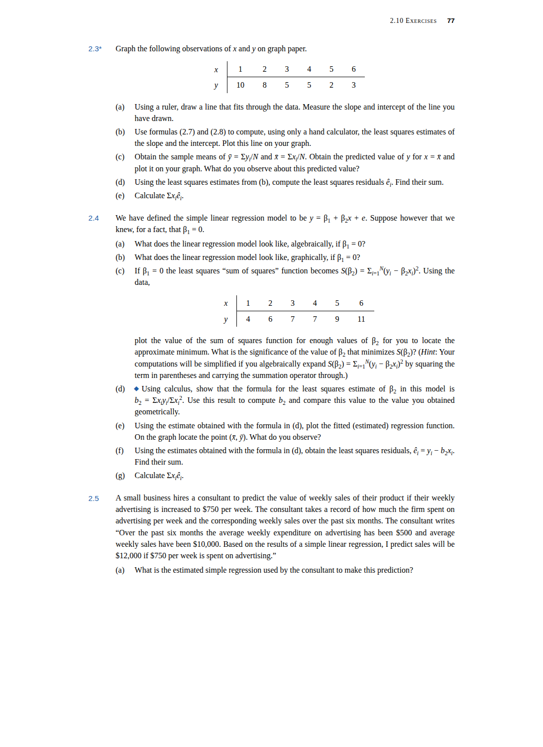2.10 Exercises 77
2.3*
Graph the following observations of x and y on graph paper.
| x | 1 | 2 | 3 | 4 | 5 | 6 |
| y | 10 | 8 | 5 | 5 | 2 | 3 |
Using a ruler, draw a line that fits through the data. Measure the slope and intercept of the line you have drawn.
Use formulas (2.7) and (2.8) to compute, using only a hand calculator, the least squares estimates of the slope and the intercept. Plot this line on your graph.
Obtain the sample means of ȳ = Σyi/N and x̄ = Σxi/N. Obtain the predicted value of y for x = x̄ and plot it on your graph. What do you observe about this predicted value?
Using the least squares estimates from (b), compute the least squares residuals êi. Find their sum.
Calculate Σxiêi.
2.4
We have defined the simple linear regression model to be y = β1 + β2x + e. Suppose however that we knew, for a fact, that β1 = 0.
What does the linear regression model look like, algebraically, if β1 = 0?
What does the linear regression model look like, graphically, if β1 = 0?
If β1 = 0 the least squares “sum of squares” function becomes S(β2) = Σi=1N(yi − β2xi)2. Using the data,
| x | 1 | 2 | 3 | 4 | 5 | 6 |
| y | 4 | 6 | 7 | 7 | 9 | 11 |
plot the value of the sum of squares function for enough values of β2 for you to locate the approximate minimum. What is the significance of the value of β2 that minimizes S(β2)? (Hint: Your computations will be simplified if you algebraically expand S(β2) = Σi=1N(yi − β2xi)2 by squaring the term in parentheses and carrying the summation operator through.)
◆Using calculus, show that the formula for the least squares estimate of β2 in this model is b2 = Σxiyi/Σxi2. Use this result to compute b2 and compare this value to the value you obtained geometrically.
Using the estimate obtained with the formula in (d), plot the fitted (estimated) regression function. On the graph locate the point (x̄, ȳ). What do you observe?
Using the estimates obtained with the formula in (d), obtain the least squares residuals, êi = yi − b2xi. Find their sum.
Calculate Σxiêi.
2.5
A small business hires a consultant to predict the value of weekly sales of their product if their weekly advertising is increased to $750 per week. The consultant takes a record of how much the firm spent on advertising per week and the corresponding weekly sales over the past six months. The consultant writes “Over the past six months the average weekly expenditure on advertising has been $500 and average weekly sales have been $10,000. Based on the results of a simple linear regression, I predict sales will be $12,000 if $750 per week is spent on advertising.”
What is the estimated simple regression used by the consultant to make this prediction?